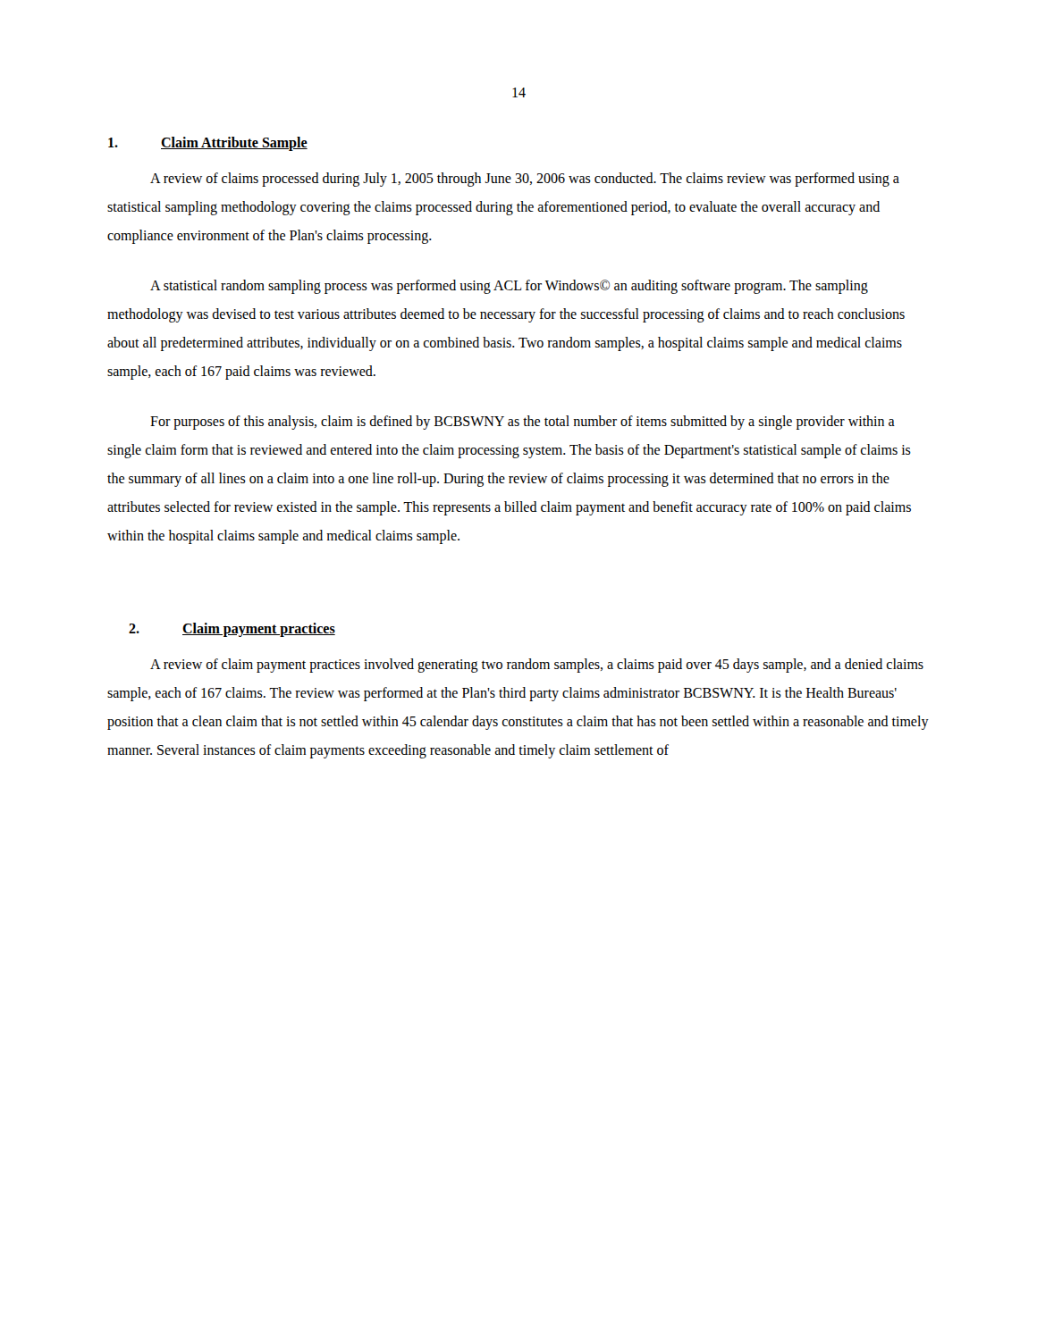14
1. Claim Attribute Sample
A review of claims processed during July 1, 2005 through June 30, 2006 was conducted. The claims review was performed using a statistical sampling methodology covering the claims processed during the aforementioned period, to evaluate the overall accuracy and compliance environment of the Plan's claims processing.
A statistical random sampling process was performed using ACL for Windows© an auditing software program. The sampling methodology was devised to test various attributes deemed to be necessary for the successful processing of claims and to reach conclusions about all predetermined attributes, individually or on a combined basis. Two random samples, a hospital claims sample and medical claims sample, each of 167 paid claims was reviewed.
For purposes of this analysis, claim is defined by BCBSWNY as the total number of items submitted by a single provider within a single claim form that is reviewed and entered into the claim processing system. The basis of the Department's statistical sample of claims is the summary of all lines on a claim into a one line roll-up. During the review of claims processing it was determined that no errors in the attributes selected for review existed in the sample. This represents a billed claim payment and benefit accuracy rate of 100% on paid claims within the hospital claims sample and medical claims sample.
2. Claim payment practices
A review of claim payment practices involved generating two random samples, a claims paid over 45 days sample, and a denied claims sample, each of 167 claims. The review was performed at the Plan's third party claims administrator BCBSWNY. It is the Health Bureaus' position that a clean claim that is not settled within 45 calendar days constitutes a claim that has not been settled within a reasonable and timely manner. Several instances of claim payments exceeding reasonable and timely claim settlement of